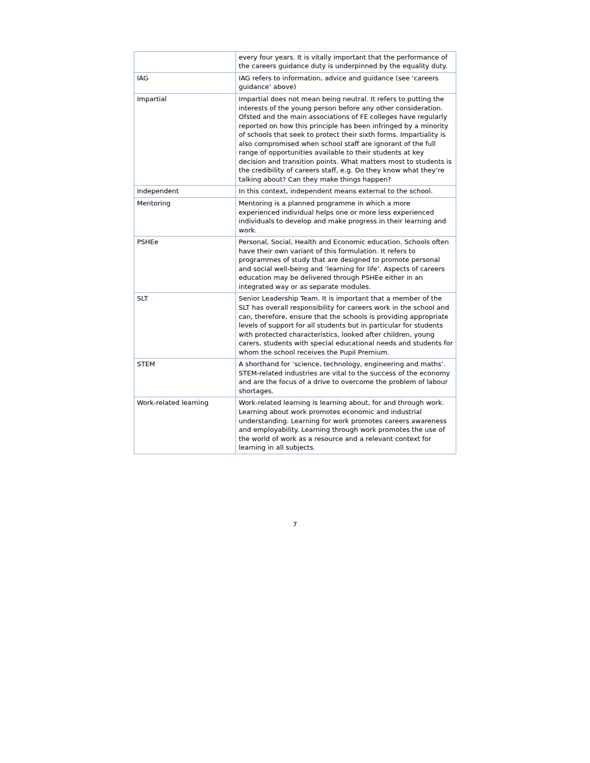| | every four years. It is vitally important that the performance of the careers guidance duty is underpinned by the equality duty. |
| IAG | IAG refers to information, advice and guidance (see ‘careers guidance’ above) |
| Impartial | Impartial does not mean being neutral. It refers to putting the interests of the young person before any other consideration. Ofsted and the main associations of FE colleges have regularly reported on how this principle has been infringed by a minority of schools that seek to protect their sixth forms. Impartiality is also compromised when school staff are ignorant of the full range of opportunities available to their students at key decision and transition points. What matters most to students is the credibility of careers staff, e.g. Do they know what they’re talking about? Can they make things happen? |
| Independent | In this context, independent means external to the school. |
| Mentoring | Mentoring is a planned programme in which a more experienced individual helps one or more less experienced individuals to develop and make progress in their learning and work. |
| PSHEe | Personal, Social, Health and Economic education. Schools often have their own variant of this formulation. It refers to programmes of study that are designed to promote personal and social well-being and ‘learning for life’. Aspects of careers education may be delivered through PSHEe either in an integrated way or as separate modules. |
| SLT | Senior Leadership Team. It is important that a member of the SLT has overall responsibility for careers work in the school and can, therefore, ensure that the schools is providing appropriate levels of support for all students but in particular for students with protected characteristics, looked after children, young carers, students with special educational needs and students for whom the school receives the Pupil Premium. |
| STEM | A shorthand for ‘science, technology, engineering and maths’. STEM-related industries are vital to the success of the economy and are the focus of a drive to overcome the problem of labour shortages. |
| Work-related learning | Work-related learning is learning about, for and through work. Learning about work promotes economic and industrial understanding. Learning for work promotes careers awareness and employability. Learning through work promotes the use of the world of work as a resource and a relevant context for learning in all subjects. |
7